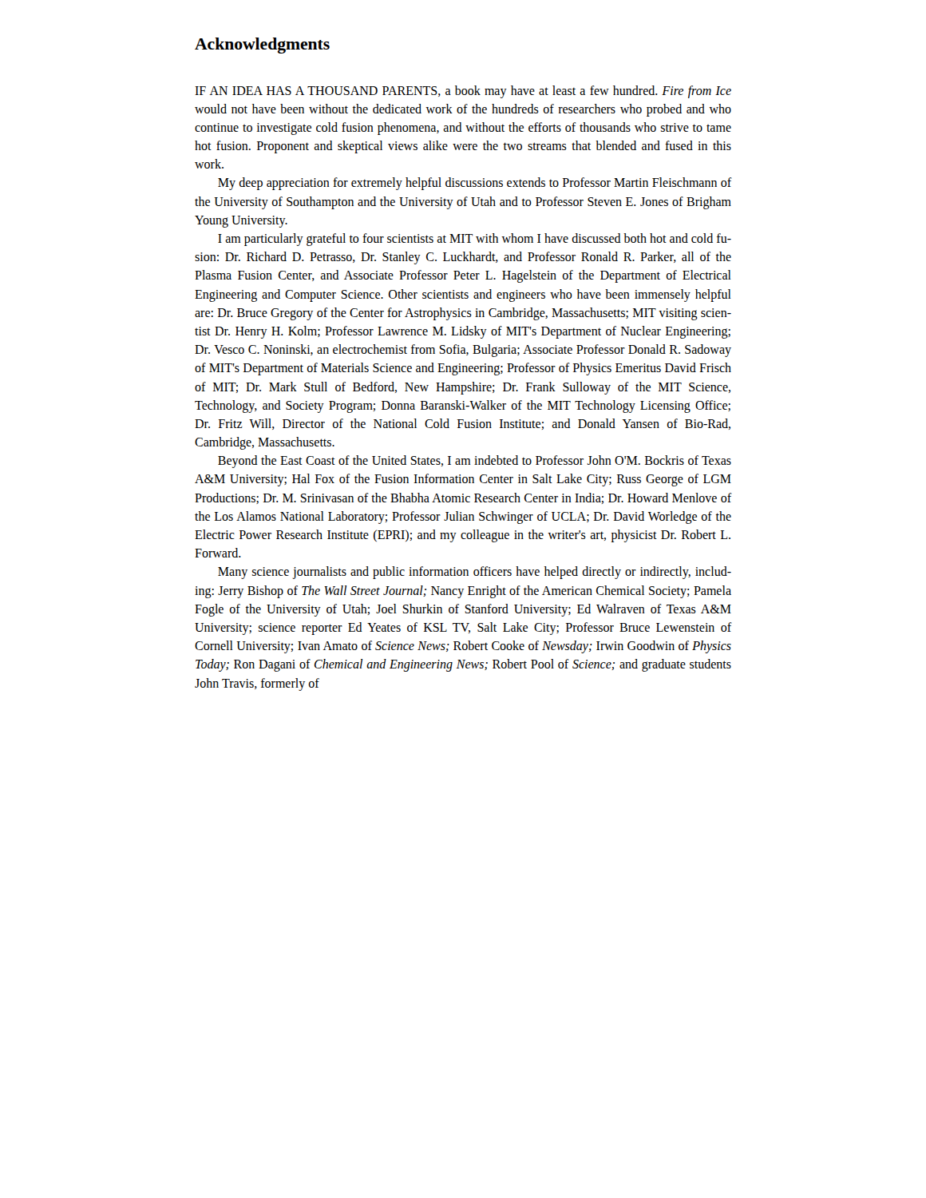Acknowledgments
IF AN IDEA HAS A THOUSAND PARENTS, a book may have at least a few hundred. Fire from Ice would not have been without the dedicated work of the hundreds of researchers who probed and who continue to investigate cold fusion phenomena, and without the efforts of thousands who strive to tame hot fusion. Proponent and skeptical views alike were the two streams that blended and fused in this work.
My deep appreciation for extremely helpful discussions extends to Professor Martin Fleischmann of the University of Southampton and the University of Utah and to Professor Steven E. Jones of Brigham Young University.
I am particularly grateful to four scientists at MIT with whom I have discussed both hot and cold fusion: Dr. Richard D. Petrasso, Dr. Stanley C. Luckhardt, and Professor Ronald R. Parker, all of the Plasma Fusion Center, and Associate Professor Peter L. Hagelstein of the Department of Electrical Engineering and Computer Science. Other scientists and engineers who have been immensely helpful are: Dr. Bruce Gregory of the Center for Astrophysics in Cambridge, Massachusetts; MIT visiting scientist Dr. Henry H. Kolm; Professor Lawrence M. Lidsky of MIT's Department of Nuclear Engineering; Dr. Vesco C. Noninski, an electrochemist from Sofia, Bulgaria; Associate Professor Donald R. Sadoway of MIT's Department of Materials Science and Engineering; Professor of Physics Emeritus David Frisch of MIT; Dr. Mark Stull of Bedford, New Hampshire; Dr. Frank Sulloway of the MIT Science, Technology, and Society Program; Donna Baranski-Walker of the MIT Technology Licensing Office; Dr. Fritz Will, Director of the National Cold Fusion Institute; and Donald Yansen of Bio-Rad, Cambridge, Massachusetts.
Beyond the East Coast of the United States, I am indebted to Professor John O'M. Bockris of Texas A&M University; Hal Fox of the Fusion Information Center in Salt Lake City; Russ George of LGM Productions; Dr. M. Srinivasan of the Bhabha Atomic Research Center in India; Dr. Howard Menlove of the Los Alamos National Laboratory; Professor Julian Schwinger of UCLA; Dr. David Worledge of the Electric Power Research Institute (EPRI); and my colleague in the writer's art, physicist Dr. Robert L. Forward.
Many science journalists and public information officers have helped directly or indirectly, including: Jerry Bishop of The Wall Street Journal; Nancy Enright of the American Chemical Society; Pamela Fogle of the University of Utah; Joel Shurkin of Stanford University; Ed Walraven of Texas A&M University; science reporter Ed Yeates of KSL TV, Salt Lake City; Professor Bruce Lewenstein of Cornell University; Ivan Amato of Science News; Robert Cooke of Newsday; Irwin Goodwin of Physics Today; Ron Dagani of Chemical and Engineering News; Robert Pool of Science; and graduate students John Travis, formerly of